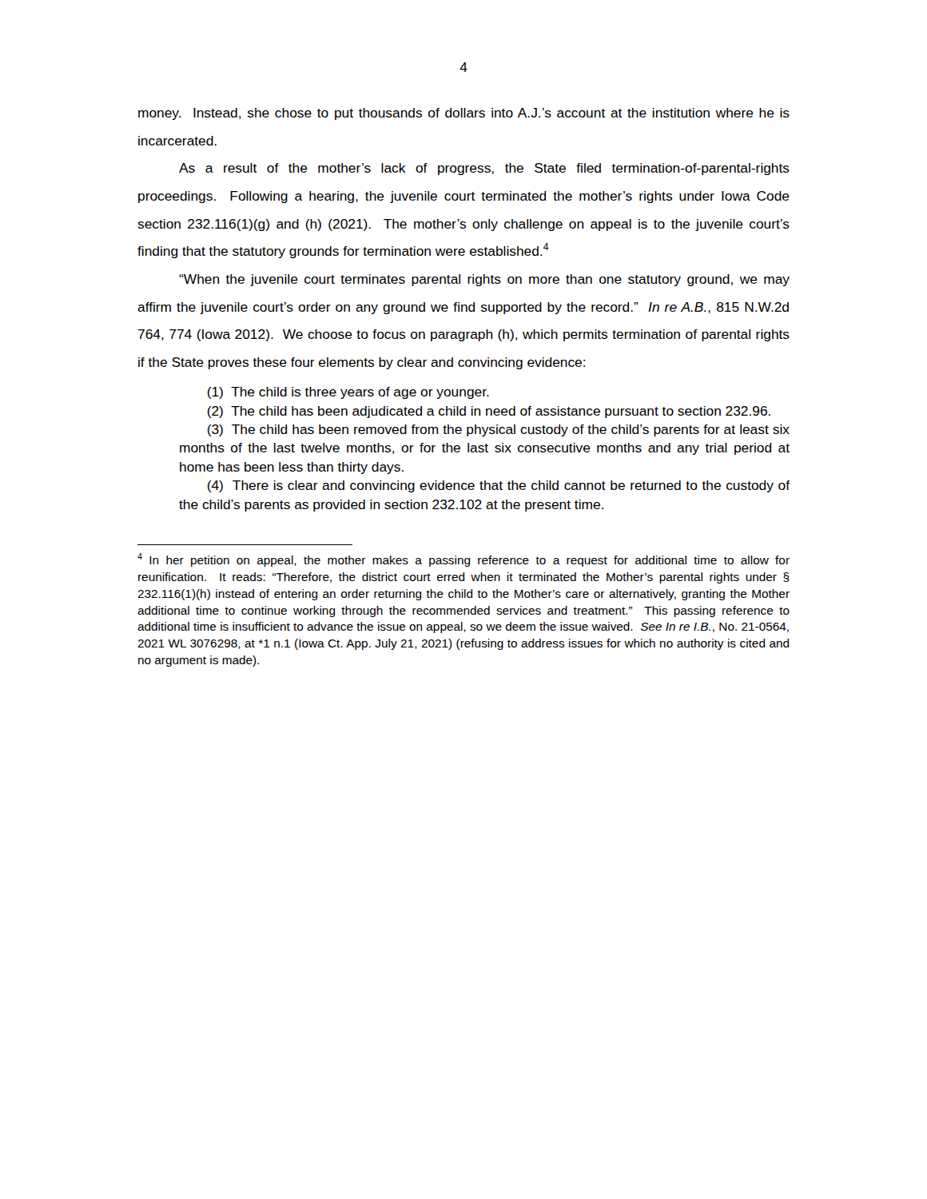4
money. Instead, she chose to put thousands of dollars into A.J.’s account at the institution where he is incarcerated.
As a result of the mother’s lack of progress, the State filed termination-of-parental-rights proceedings. Following a hearing, the juvenile court terminated the mother’s rights under Iowa Code section 232.116(1)(g) and (h) (2021). The mother’s only challenge on appeal is to the juvenile court’s finding that the statutory grounds for termination were established.4
“When the juvenile court terminates parental rights on more than one statutory ground, we may affirm the juvenile court’s order on any ground we find supported by the record.” In re A.B., 815 N.W.2d 764, 774 (Iowa 2012). We choose to focus on paragraph (h), which permits termination of parental rights if the State proves these four elements by clear and convincing evidence:
(1) The child is three years of age or younger.
(2) The child has been adjudicated a child in need of assistance pursuant to section 232.96.
(3) The child has been removed from the physical custody of the child’s parents for at least six months of the last twelve months, or for the last six consecutive months and any trial period at home has been less than thirty days.
(4) There is clear and convincing evidence that the child cannot be returned to the custody of the child’s parents as provided in section 232.102 at the present time.
4 In her petition on appeal, the mother makes a passing reference to a request for additional time to allow for reunification. It reads: “Therefore, the district court erred when it terminated the Mother’s parental rights under § 232.116(1)(h) instead of entering an order returning the child to the Mother’s care or alternatively, granting the Mother additional time to continue working through the recommended services and treatment.” This passing reference to additional time is insufficient to advance the issue on appeal, so we deem the issue waived. See In re I.B., No. 21-0564, 2021 WL 3076298, at *1 n.1 (Iowa Ct. App. July 21, 2021) (refusing to address issues for which no authority is cited and no argument is made).